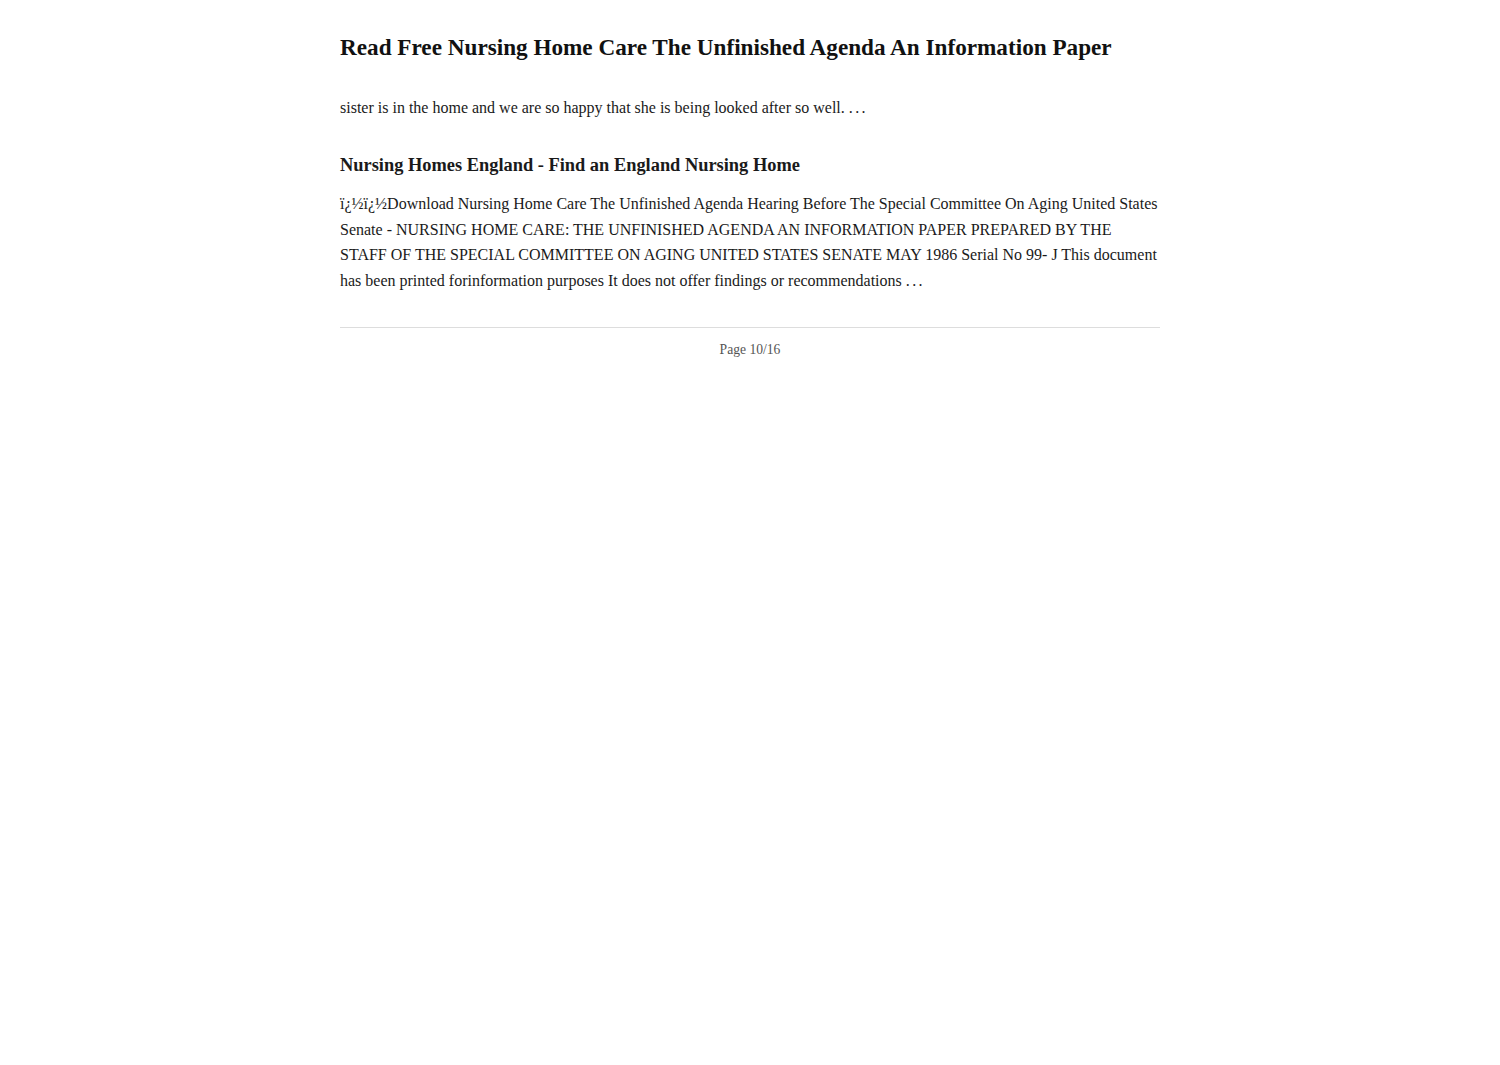Read Free Nursing Home Care The Unfinished Agenda An Information Paper
sister is in the home and we are so happy that she is being looked after so well. ...
Nursing Homes England - Find an England Nursing Home
ï¿½ï¿½Download Nursing Home Care The Unfinished Agenda Hearing Before The Special Committee On Aging United States Senate - NURSING HOME CARE: THE UNFINISHED AGENDA AN INFORMATION PAPER PREPARED BY THE STAFF OF THE SPECIAL COMMITTEE ON AGING UNITED STATES SENATE MAY 1986 Serial No 99- J This document has been printed forinformation purposes It does not offer findings or recommendations ...
Page 10/16